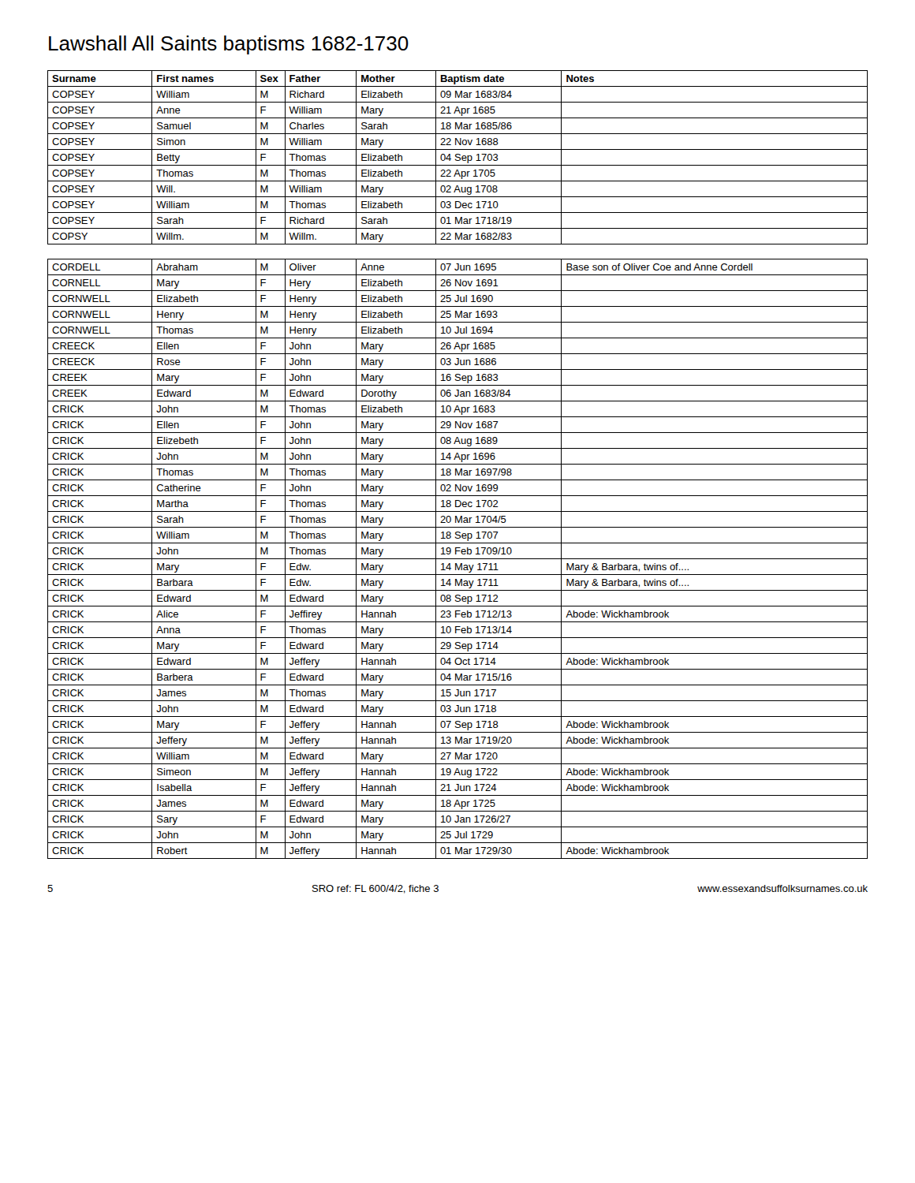Lawshall All Saints baptisms 1682-1730
| Surname | First names | Sex | Father | Mother | Baptism date | Notes |
| --- | --- | --- | --- | --- | --- | --- |
| COPSEY | William | M | Richard | Elizabeth | 09 Mar 1683/84 | |
| COPSEY | Anne | F | William | Mary | 21 Apr 1685 | |
| COPSEY | Samuel | M | Charles | Sarah | 18 Mar 1685/86 | |
| COPSEY | Simon | M | William | Mary | 22 Nov 1688 | |
| COPSEY | Betty | F | Thomas | Elizabeth | 04 Sep 1703 | |
| COPSEY | Thomas | M | Thomas | Elizabeth | 22 Apr 1705 | |
| COPSEY | Will. | M | William | Mary | 02 Aug 1708 | |
| COPSEY | William | M | Thomas | Elizabeth | 03 Dec 1710 | |
| COPSEY | Sarah | F | Richard | Sarah | 01 Mar 1718/19 | |
| COPSY | Willm. | M | Willm. | Mary | 22 Mar 1682/83 | |
| CORDELL | Abraham | M | Oliver | Anne | 07 Jun 1695 | Base son of Oliver Coe and Anne Cordell |
| CORNELL | Mary | F | Hery | Elizabeth | 26 Nov 1691 | |
| CORNWELL | Elizabeth | F | Henry | Elizabeth | 25 Jul 1690 | |
| CORNWELL | Henry | M | Henry | Elizabeth | 25 Mar 1693 | |
| CORNWELL | Thomas | M | Henry | Elizabeth | 10 Jul 1694 | |
| CREECK | Ellen | F | John | Mary | 26 Apr 1685 | |
| CREECK | Rose | F | John | Mary | 03 Jun 1686 | |
| CREEK | Mary | F | John | Mary | 16 Sep 1683 | |
| CREEK | Edward | M | Edward | Dorothy | 06 Jan 1683/84 | |
| CRICK | John | M | Thomas | Elizabeth | 10 Apr 1683 | |
| CRICK | Ellen | F | John | Mary | 29 Nov 1687 | |
| CRICK | Elizebeth | F | John | Mary | 08 Aug 1689 | |
| CRICK | John | M | John | Mary | 14 Apr 1696 | |
| CRICK | Thomas | M | Thomas | Mary | 18 Mar 1697/98 | |
| CRICK | Catherine | F | John | Mary | 02 Nov 1699 | |
| CRICK | Martha | F | Thomas | Mary | 18 Dec 1702 | |
| CRICK | Sarah | F | Thomas | Mary | 20 Mar 1704/5 | |
| CRICK | William | M | Thomas | Mary | 18 Sep 1707 | |
| CRICK | John | M | Thomas | Mary | 19 Feb 1709/10 | |
| CRICK | Mary | F | Edw. | Mary | 14 May 1711 | Mary & Barbara, twins of.... |
| CRICK | Barbara | F | Edw. | Mary | 14 May 1711 | Mary & Barbara, twins of.... |
| CRICK | Edward | M | Edward | Mary | 08 Sep 1712 | |
| CRICK | Alice | F | Jeffirey | Hannah | 23 Feb 1712/13 | Abode: Wickhambrook |
| CRICK | Anna | F | Thomas | Mary | 10 Feb 1713/14 | |
| CRICK | Mary | F | Edward | Mary | 29 Sep 1714 | |
| CRICK | Edward | M | Jeffery | Hannah | 04 Oct 1714 | Abode: Wickhambrook |
| CRICK | Barbera | F | Edward | Mary | 04 Mar 1715/16 | |
| CRICK | James | M | Thomas | Mary | 15 Jun 1717 | |
| CRICK | John | M | Edward | Mary | 03 Jun 1718 | |
| CRICK | Mary | F | Jeffery | Hannah | 07 Sep 1718 | Abode: Wickhambrook |
| CRICK | Jeffery | M | Jeffery | Hannah | 13 Mar 1719/20 | Abode: Wickhambrook |
| CRICK | William | M | Edward | Mary | 27 Mar 1720 | |
| CRICK | Simeon | M | Jeffery | Hannah | 19 Aug 1722 | Abode: Wickhambrook |
| CRICK | Isabella | F | Jeffery | Hannah | 21 Jun 1724 | Abode: Wickhambrook |
| CRICK | James | M | Edward | Mary | 18 Apr 1725 | |
| CRICK | Sary | F | Edward | Mary | 10 Jan 1726/27 | |
| CRICK | John | M | John | Mary | 25 Jul 1729 | |
| CRICK | Robert | M | Jeffery | Hannah | 01 Mar 1729/30 | Abode: Wickhambrook |
5 SRO ref: FL 600/4/2, fiche 3 www.essexandsuffolksurnames.co.uk